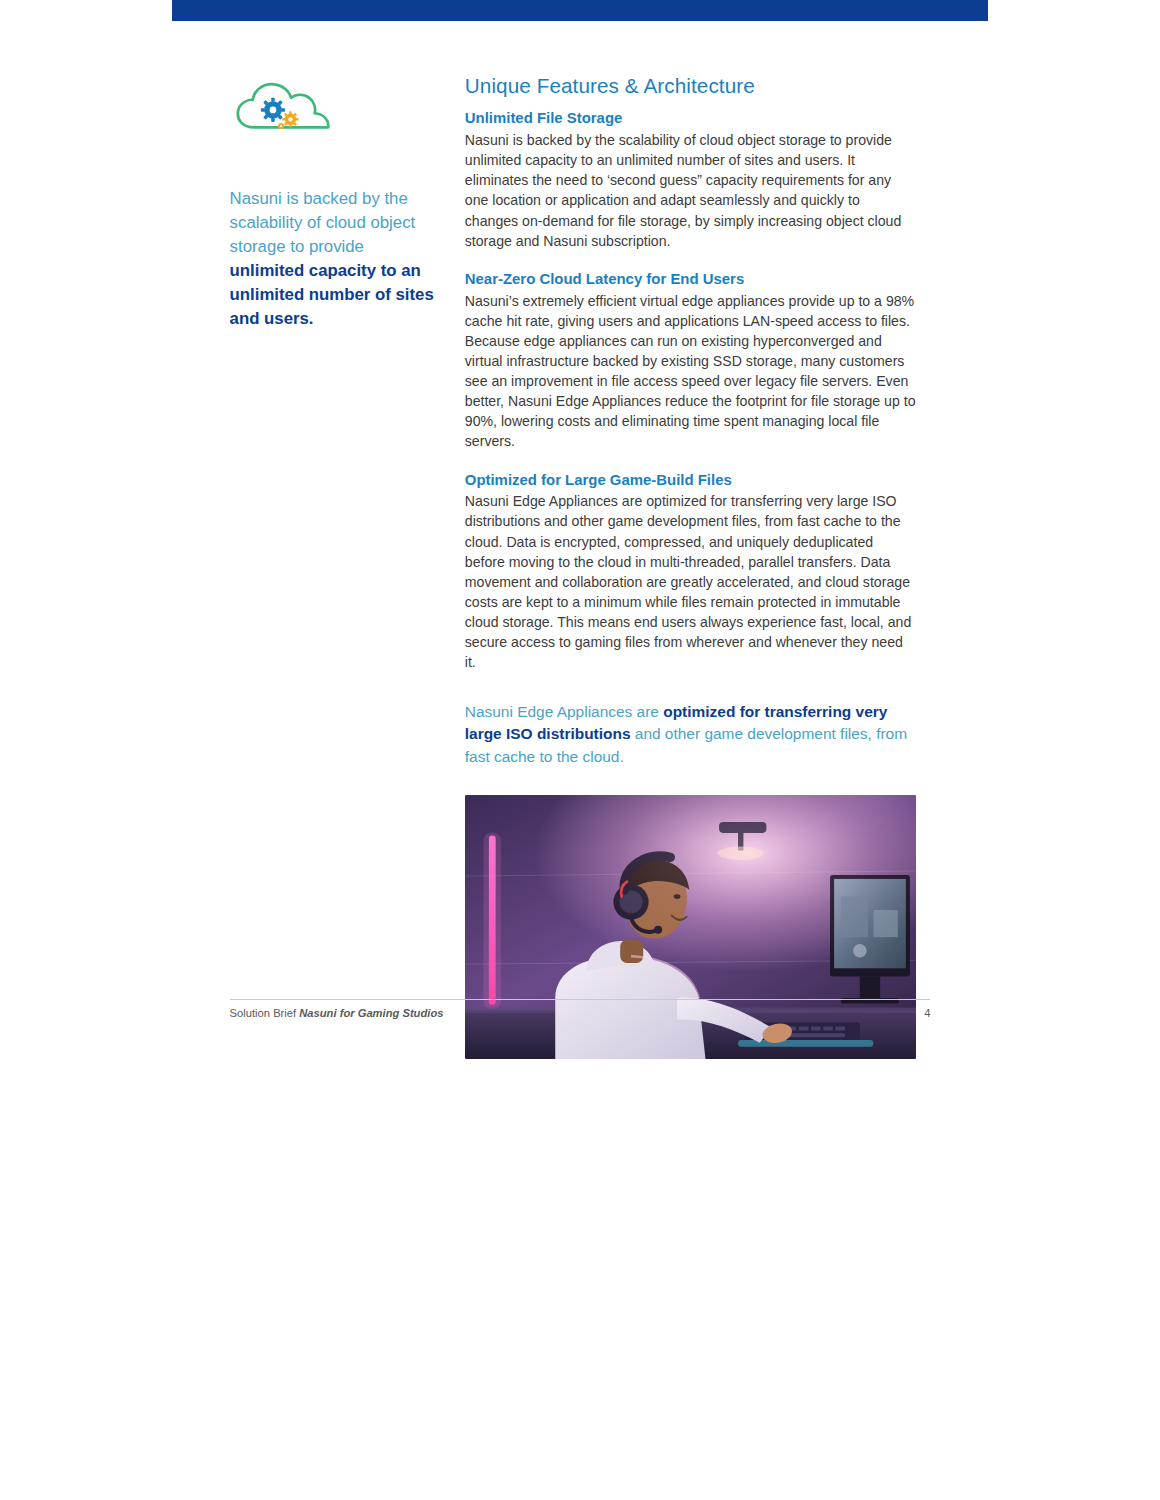Nasuni is backed by the scalability of cloud object storage to provide unlimited capacity to an unlimited number of sites and users.
Unique Features & Architecture
Unlimited File Storage
Nasuni is backed by the scalability of cloud object storage to provide unlimited capacity to an unlimited number of sites and users. It eliminates the need to ‘second guess” capacity requirements for any one location or application and adapt seamlessly and quickly to changes on-demand for file storage, by simply increasing object cloud storage and Nasuni subscription.
Near-Zero Cloud Latency for End Users
Nasuni’s extremely efficient virtual edge appliances provide up to a 98% cache hit rate, giving users and applications LAN-speed access to files. Because edge appliances can run on existing hyperconverged and virtual infrastructure backed by existing SSD storage, many customers see an improvement in file access speed over legacy file servers. Even better, Nasuni Edge Appliances reduce the footprint for file storage up to 90%, lowering costs and eliminating time spent managing local file servers.
Optimized for Large Game-Build Files
Nasuni Edge Appliances are optimized for transferring very large ISO distributions and other game development files, from fast cache to the cloud. Data is encrypted, compressed, and uniquely deduplicated before moving to the cloud in multi-threaded, parallel transfers. Data movement and collaboration are greatly accelerated, and cloud storage costs are kept to a minimum while files remain protected in immutable cloud storage. This means end users always experience fast, local, and secure access to gaming files from wherever and whenever they need it.
Nasuni Edge Appliances are optimized for transferring very large ISO distributions and other game development files, from fast cache to the cloud.
Solution Brief Nasuni for Gaming Studios
4